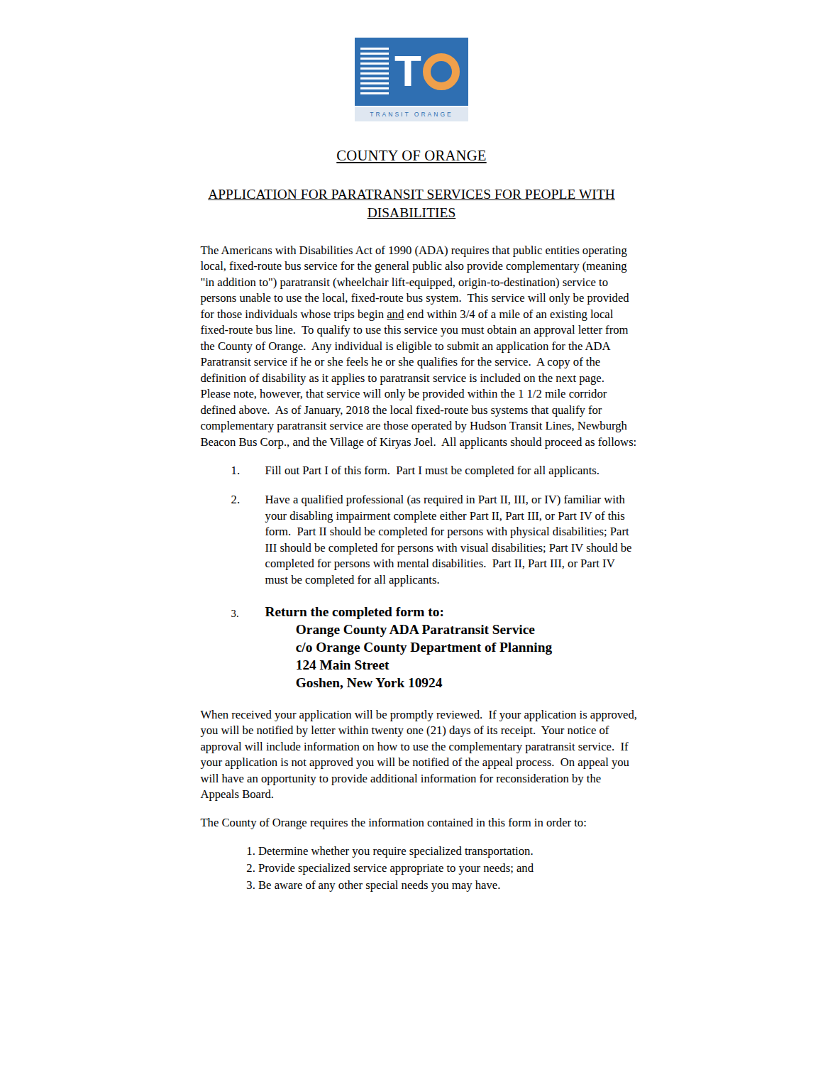T
TRANSIT ORANGE
COUNTY OF ORANGE
APPLICATION FOR PARATRANSIT SERVICES FOR PEOPLE WITH DISABILITIES
The Americans with Disabilities Act of 1990 (ADA) requires that public entities operating local, fixed-route bus service for the general public also provide complementary (meaning "in addition to") paratransit (wheelchair lift-equipped, origin-to-destination) service to persons unable to use the local, fixed-route bus system. This service will only be provided for those individuals whose trips begin and end within 3/4 of a mile of an existing local fixed-route bus line. To qualify to use this service you must obtain an approval letter from the County of Orange. Any individual is eligible to submit an application for the ADA Paratransit service if he or she feels he or she qualifies for the service. A copy of the definition of disability as it applies to paratransit service is included on the next page. Please note, however, that service will only be provided within the 1 1/2 mile corridor defined above. As of January, 2018 the local fixed-route bus systems that qualify for complementary paratransit service are those operated by Hudson Transit Lines, Newburgh Beacon Bus Corp., and the Village of Kiryas Joel. All applicants should proceed as follows:
Fill out Part I of this form. Part I must be completed for all applicants.
Have a qualified professional (as required in Part II, III, or IV) familiar with your disabling impairment complete either Part II, Part III, or Part IV of this form. Part II should be completed for persons with physical disabilities; Part III should be completed for persons with visual disabilities; Part IV should be completed for persons with mental disabilities. Part II, Part III, or Part IV must be completed for all applicants.
Return the completed form to:
Orange County ADA Paratransit Service
c/o Orange County Department of Planning
124 Main Street
Goshen, New York 10924
When received your application will be promptly reviewed. If your application is approved, you will be notified by letter within twenty one (21) days of its receipt. Your notice of approval will include information on how to use the complementary paratransit service. If your application is not approved you will be notified of the appeal process. On appeal you will have an opportunity to provide additional information for reconsideration by the Appeals Board.
The County of Orange requires the information contained in this form in order to:
Determine whether you require specialized transportation.
Provide specialized service appropriate to your needs; and
Be aware of any other special needs you may have.